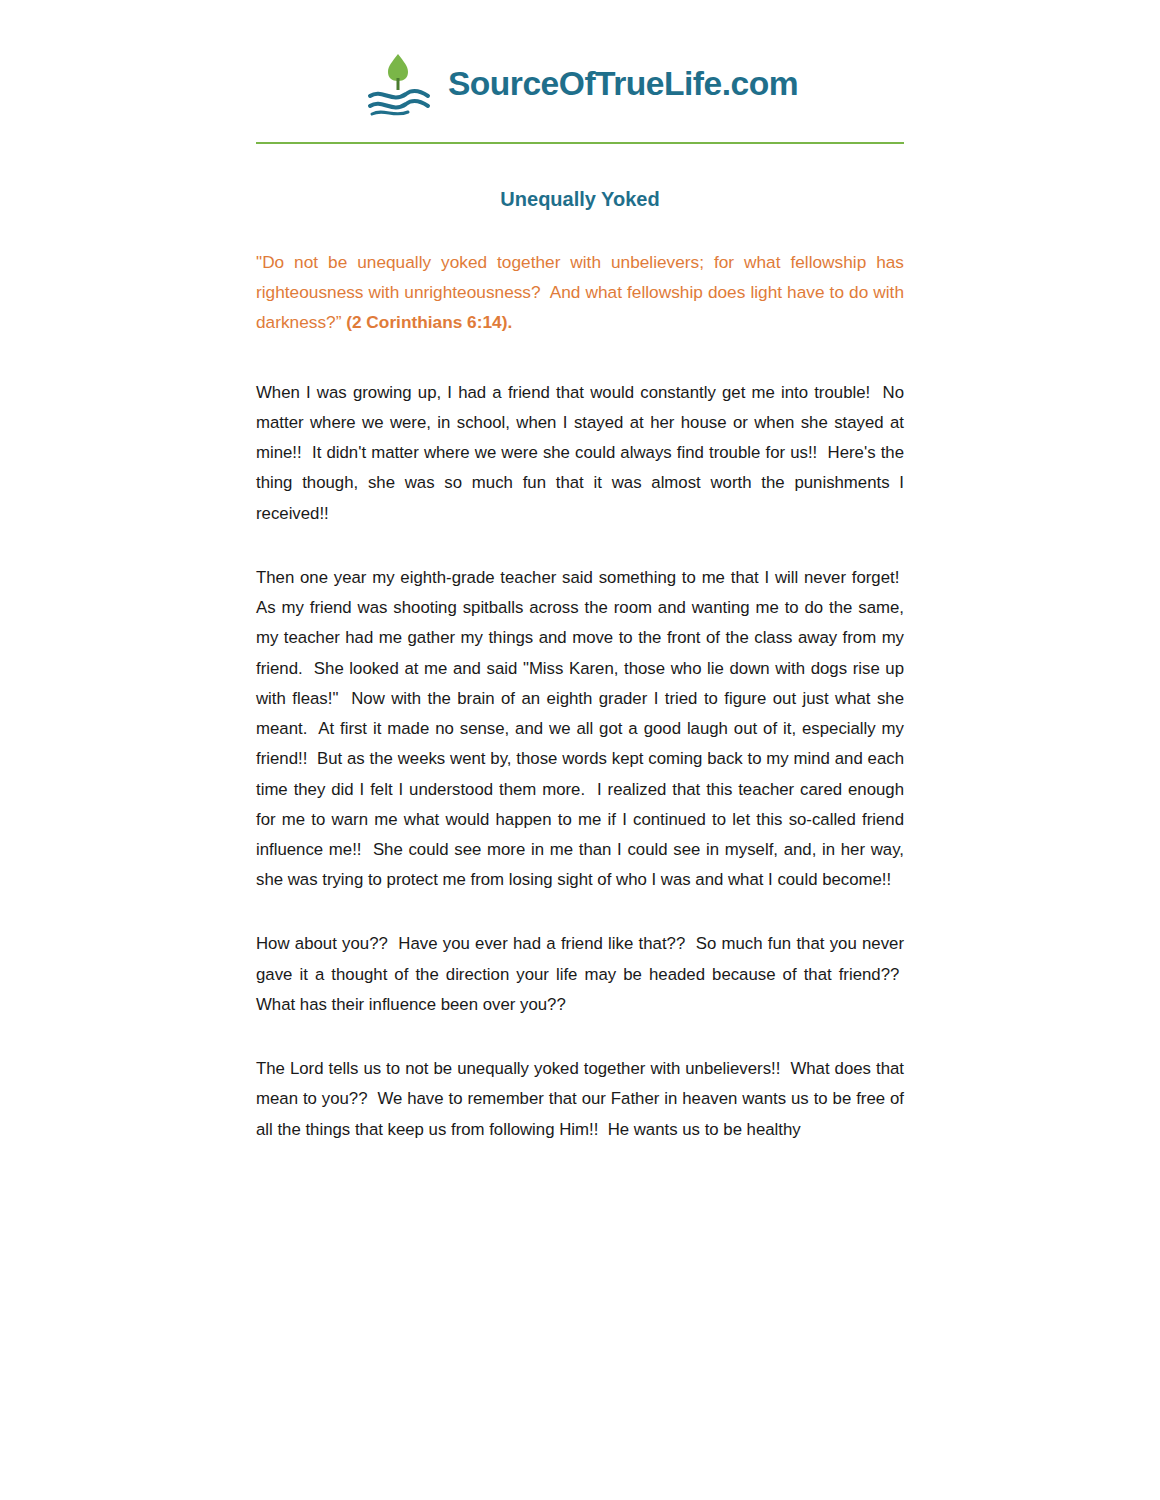SourceOfTrueLife.com
Unequally Yoked
"Do not be unequally yoked together with unbelievers; for what fellowship has righteousness with unrighteousness? And what fellowship does light have to do with darkness?” (2 Corinthians 6:14).
When I was growing up, I had a friend that would constantly get me into trouble! No matter where we were, in school, when I stayed at her house or when she stayed at mine!! It didn't matter where we were she could always find trouble for us!! Here's the thing though, she was so much fun that it was almost worth the punishments I received!!
Then one year my eighth-grade teacher said something to me that I will never forget! As my friend was shooting spitballs across the room and wanting me to do the same, my teacher had me gather my things and move to the front of the class away from my friend. She looked at me and said "Miss Karen, those who lie down with dogs rise up with fleas!" Now with the brain of an eighth grader I tried to figure out just what she meant. At first it made no sense, and we all got a good laugh out of it, especially my friend!! But as the weeks went by, those words kept coming back to my mind and each time they did I felt I understood them more. I realized that this teacher cared enough for me to warn me what would happen to me if I continued to let this so-called friend influence me!! She could see more in me than I could see in myself, and, in her way, she was trying to protect me from losing sight of who I was and what I could become!!
How about you?? Have you ever had a friend like that?? So much fun that you never gave it a thought of the direction your life may be headed because of that friend?? What has their influence been over you??
The Lord tells us to not be unequally yoked together with unbelievers!! What does that mean to you?? We have to remember that our Father in heaven wants us to be free of all the things that keep us from following Him!! He wants us to be healthy